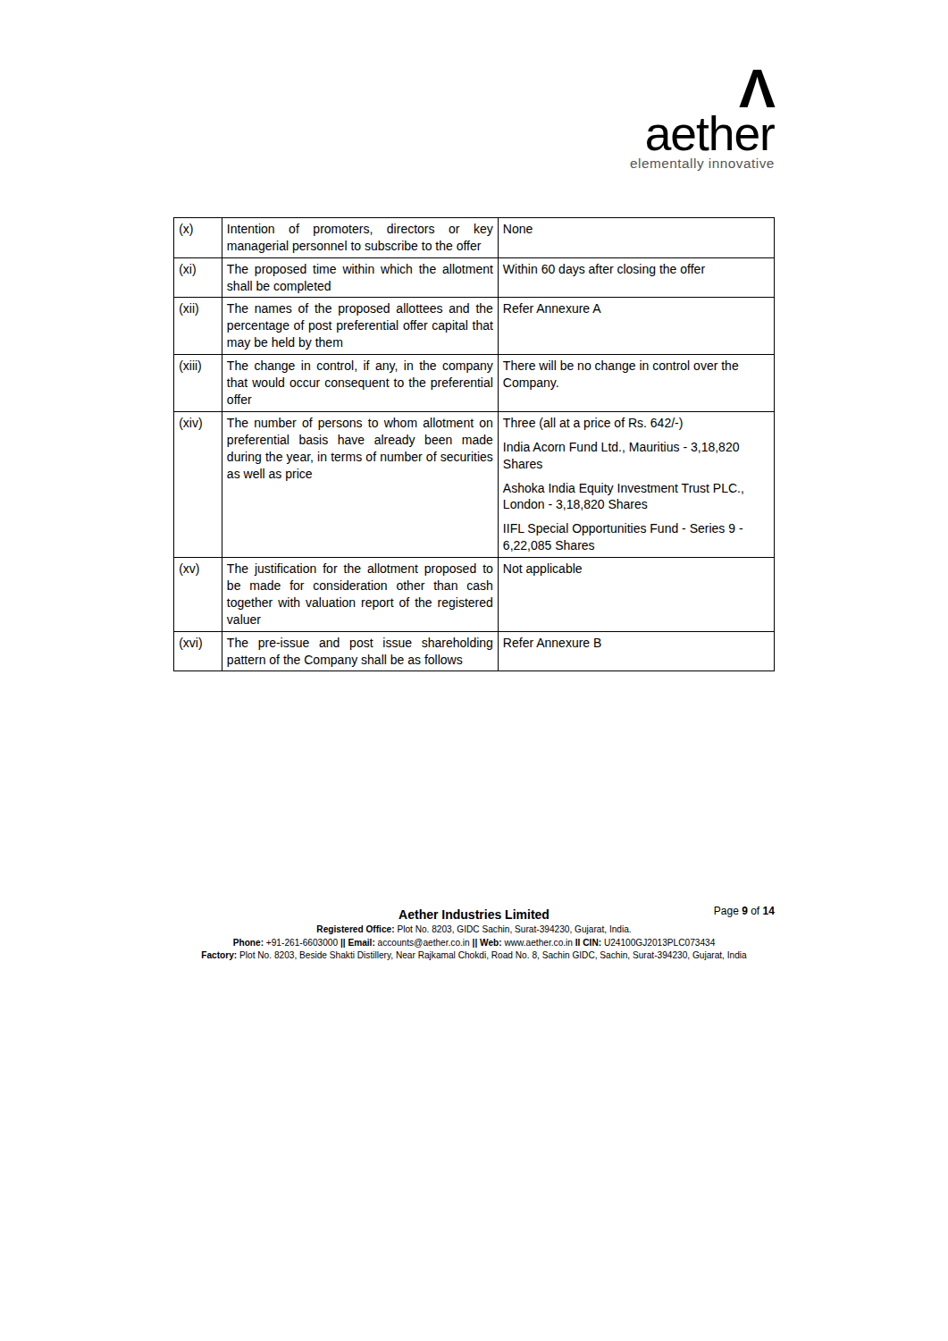Λ aether elementally innovative
| (x) | Intention of promoters, directors or key managerial personnel to subscribe to the offer | None |
| (xi) | The proposed time within which the allotment shall be completed | Within 60 days after closing the offer |
| (xii) | The names of the proposed allottees and the percentage of post preferential offer capital that may be held by them | Refer Annexure A |
| (xiii) | The change in control, if any, in the company that would occur consequent to the preferential offer | There will be no change in control over the Company. |
| (xiv) | The number of persons to whom allotment on preferential basis have already been made during the year, in terms of number of securities as well as price | Three (all at a price of Rs. 642/-) India Acorn Fund Ltd., Mauritius - 3,18,820 Shares Ashoka India Equity Investment Trust PLC., London - 3,18,820 Shares IIFL Special Opportunities Fund - Series 9 - 6,22,085 Shares |
| (xv) | The justification for the allotment proposed to be made for consideration other than cash together with valuation report of the registered valuer | Not applicable |
| (xvi) | The pre-issue and post issue shareholding pattern of the Company shall be as follows | Refer Annexure B |
Page 9 of 14 Aether Industries Limited Registered Office: Plot No. 8203, GIDC Sachin, Surat-394230, Gujarat, India. Phone: +91-261-6603000 || Email: accounts@aether.co.in || Web: www.aether.co.in II CIN: U24100GJ2013PLC073434 Factory: Plot No. 8203, Beside Shakti Distillery, Near Rajkamal Chokdi, Road No. 8, Sachin GIDC, Sachin, Surat-394230, Gujarat, India